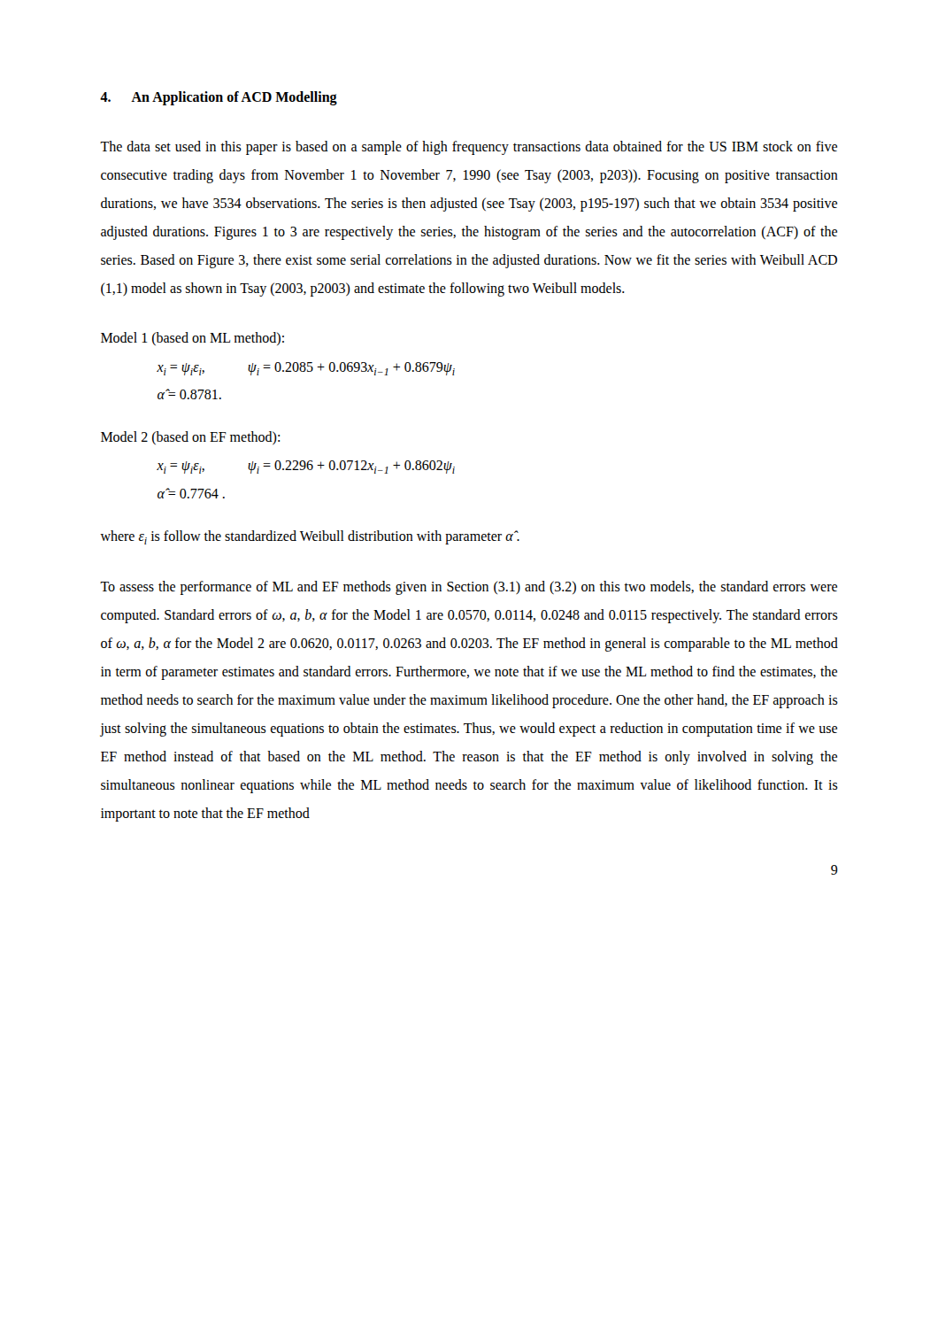4. An Application of ACD Modelling
The data set used in this paper is based on a sample of high frequency transactions data obtained for the US IBM stock on five consecutive trading days from November 1 to November 7, 1990 (see Tsay (2003, p203)). Focusing on positive transaction durations, we have 3534 observations. The series is then adjusted (see Tsay (2003, p195-197) such that we obtain 3534 positive adjusted durations. Figures 1 to 3 are respectively the series, the histogram of the series and the autocorrelation (ACF) of the series. Based on Figure 3, there exist some serial correlations in the adjusted durations. Now we fit the series with Weibull ACD (1,1) model as shown in Tsay (2003, p2003) and estimate the following two Weibull models.
Model 1 (based on ML method):
xi = ψiεi, ψi = 0.2085 + 0.0693xi−1 + 0.8679ψi
α̂ = 0.8781.
Model 2 (based on EF method):
xi = ψiεi, ψi = 0.2296 + 0.0712xi−1 + 0.8602ψi
α̂ = 0.7764 .
where εi is follow the standardized Weibull distribution with parameter α̂ .
To assess the performance of ML and EF methods given in Section (3.1) and (3.2) on this two models, the standard errors were computed. Standard errors of ω, a, b, α for the Model 1 are 0.0570, 0.0114, 0.0248 and 0.0115 respectively. The standard errors of ω, a, b, α for the Model 2 are 0.0620, 0.0117, 0.0263 and 0.0203. The EF method in general is comparable to the ML method in term of parameter estimates and standard errors. Furthermore, we note that if we use the ML method to find the estimates, the method needs to search for the maximum value under the maximum likelihood procedure. One the other hand, the EF approach is just solving the simultaneous equations to obtain the estimates. Thus, we would expect a reduction in computation time if we use EF method instead of that based on the ML method. The reason is that the EF method is only involved in solving the simultaneous nonlinear equations while the ML method needs to search for the maximum value of likelihood function. It is important to note that the EF method
9